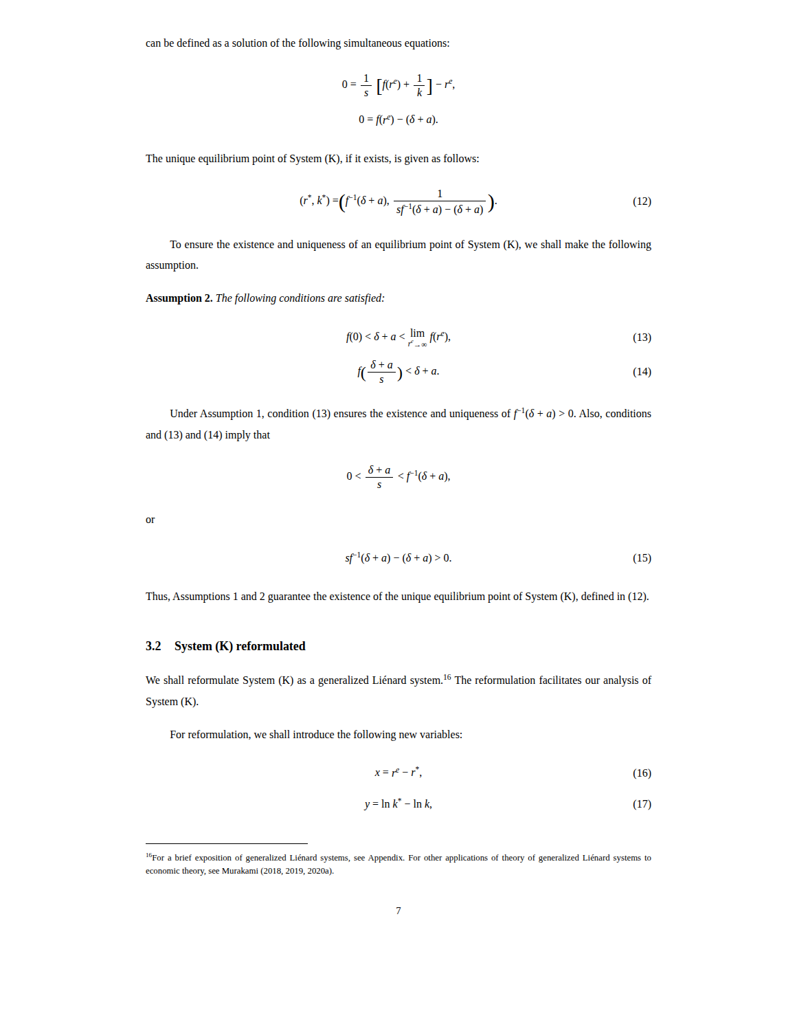can be defined as a solution of the following simultaneous equations:
0 = 1 s [f(re) + 1 k] − re,
0 = f(re) − (δ + a).
The unique equilibrium point of System (K), if it exists, is given as follows:
(r*, k*) =(f−1(δ + a), 1 sf−1(δ + a) − (δ + a)). (12)
To ensure the existence and uniqueness of an equilibrium point of System (K), we shall make the following assumption.
Assumption 2. The following conditions are satisfied:
f(0) < δ + a < lim re→∞ f(re), (13)
f(δ + a s) < δ + a. (14)
Under Assumption 1, condition (13) ensures the existence and uniqueness of f−1(δ + a) > 0. Also, conditions and (13) and (14) imply that
0 < δ + a s < f−1(δ + a),
or
sf−1(δ + a) − (δ + a) > 0. (15)
Thus, Assumptions 1 and 2 guarantee the existence of the unique equilibrium point of System (K), defined in (12).
3.2 System (K) reformulated
We shall reformulate System (K) as a generalized Liénard system.16 The reformulation facilitates our analysis of System (K).
For reformulation, we shall introduce the following new variables:
x = re − r*, (16)
y = ln k* − ln k, (17)
16For a brief exposition of generalized Liénard systems, see Appendix. For other applications of theory of generalized Liénard systems to economic theory, see Murakami (2018, 2019, 2020a).
7